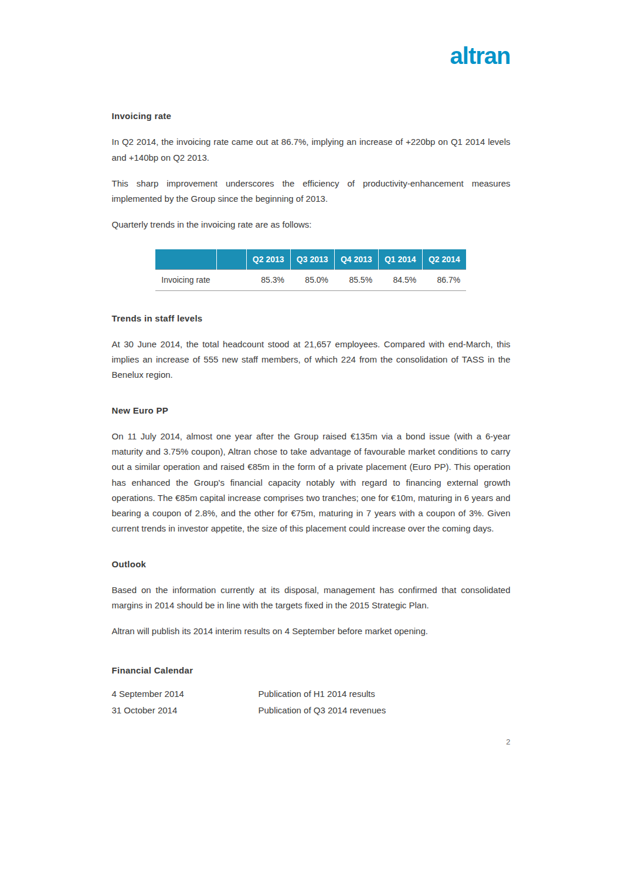altran
Invoicing rate
In Q2 2014, the invoicing rate came out at 86.7%, implying an increase of +220bp on Q1 2014 levels and +140bp on Q2 2013.
This sharp improvement underscores the efficiency of productivity-enhancement measures implemented by the Group since the beginning of 2013.
Quarterly trends in the invoicing rate are as follows:
| | | Q2 2013 | Q3 2013 | Q4 2013 | Q1 2014 | Q2 2014 |
| --- | --- | --- | --- | --- | --- | --- |
| Invoicing rate | | 85.3% | 85.0% | 85.5% | 84.5% | 86.7% |
Trends in staff levels
At 30 June 2014, the total headcount stood at 21,657 employees. Compared with end-March, this implies an increase of 555 new staff members, of which 224 from the consolidation of TASS in the Benelux region.
New Euro PP
On 11 July 2014, almost one year after the Group raised €135m via a bond issue (with a 6-year maturity and 3.75% coupon), Altran chose to take advantage of favourable market conditions to carry out a similar operation and raised €85m in the form of a private placement (Euro PP). This operation has enhanced the Group's financial capacity notably with regard to financing external growth operations. The €85m capital increase comprises two tranches; one for €10m, maturing in 6 years and bearing a coupon of 2.8%, and the other for €75m, maturing in 7 years with a coupon of 3%. Given current trends in investor appetite, the size of this placement could increase over the coming days.
Outlook
Based on the information currently at its disposal, management has confirmed that consolidated margins in 2014 should be in line with the targets fixed in the 2015 Strategic Plan.
Altran will publish its 2014 interim results on 4 September before market opening.
Financial Calendar
4 September 2014
Publication of H1 2014 results
31 October 2014
Publication of Q3 2014 revenues
2